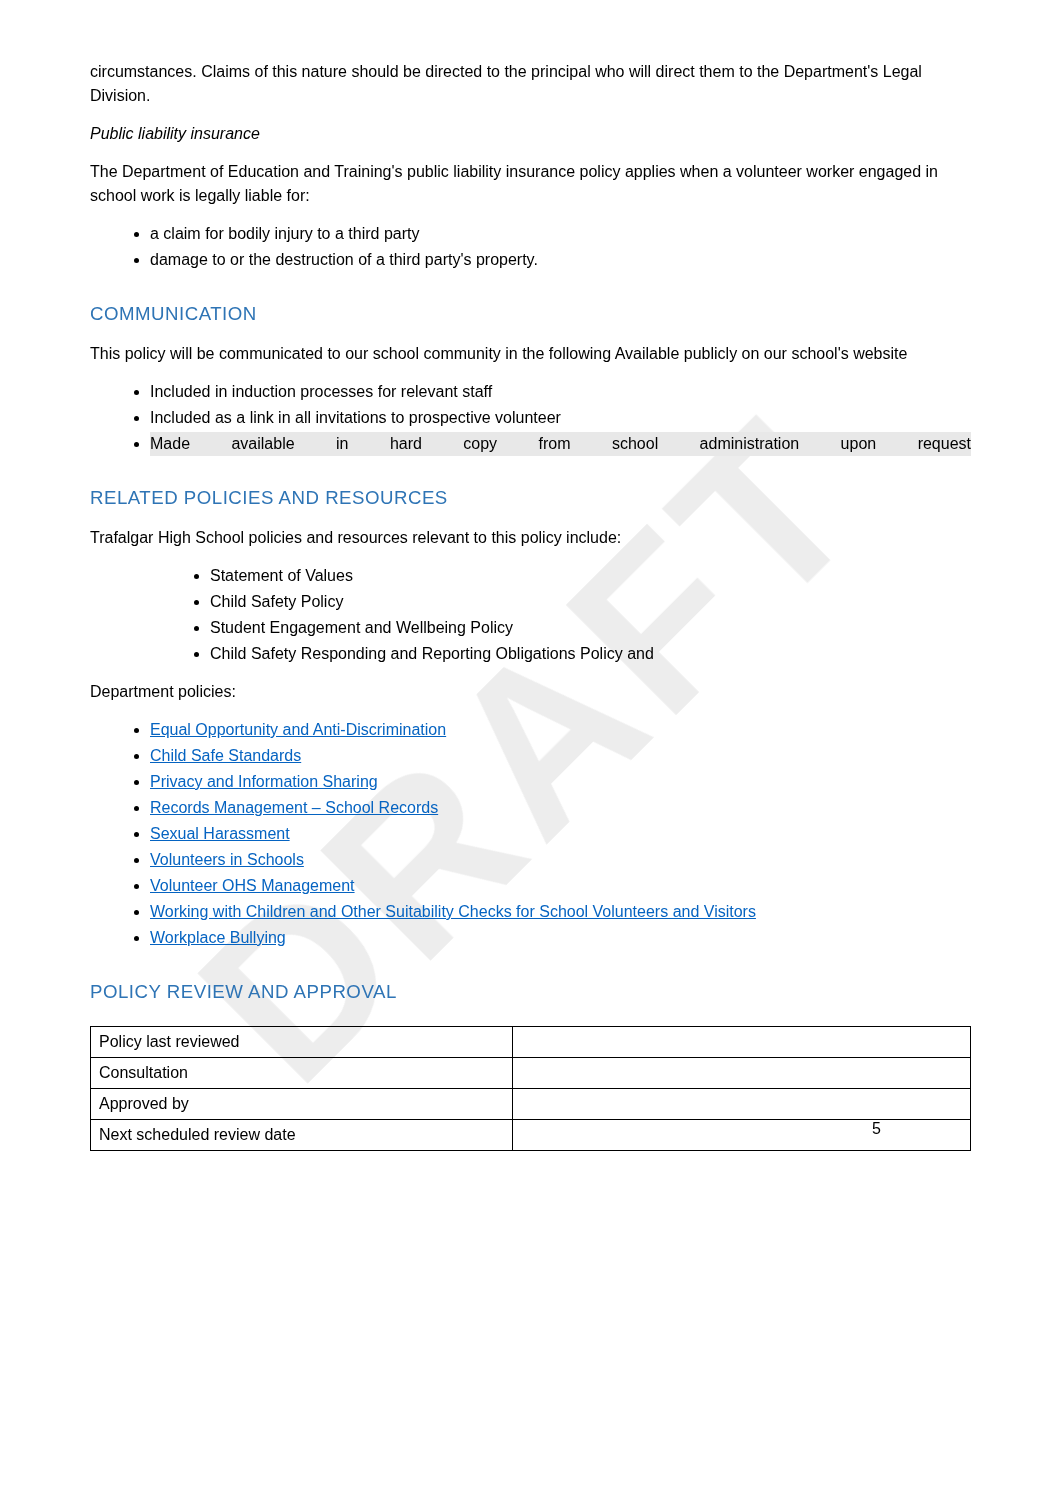DRAFT
circumstances. Claims of this nature should be directed to the principal who will direct them to the Department's Legal Division.
Public liability insurance
The Department of Education and Training's public liability insurance policy applies when a volunteer worker engaged in school work is legally liable for:
a claim for bodily injury to a third party
damage to or the destruction of a third party's property.
COMMUNICATION
This policy will be communicated to our school community in the following Available publicly on our school's website
Included in induction processes for relevant staff
Included as a link in all invitations to prospective volunteer
Made available in hard copy from school administration upon request
RELATED POLICIES AND RESOURCES
Trafalgar High School policies and resources relevant to this policy include:
Statement of Values
Child Safety Policy
Student Engagement and Wellbeing Policy
Child Safety Responding and Reporting Obligations Policy and
Department policies:
Equal Opportunity and Anti-Discrimination
Child Safe Standards
Privacy and Information Sharing
Records Management – School Records
Sexual Harassment
Volunteers in Schools
Volunteer OHS Management
Working with Children and Other Suitability Checks for School Volunteers and Visitors
Workplace Bullying
POLICY REVIEW AND APPROVAL
| Policy last reviewed | |
| Consultation | |
| Approved by | |
| Next scheduled review date | |
5